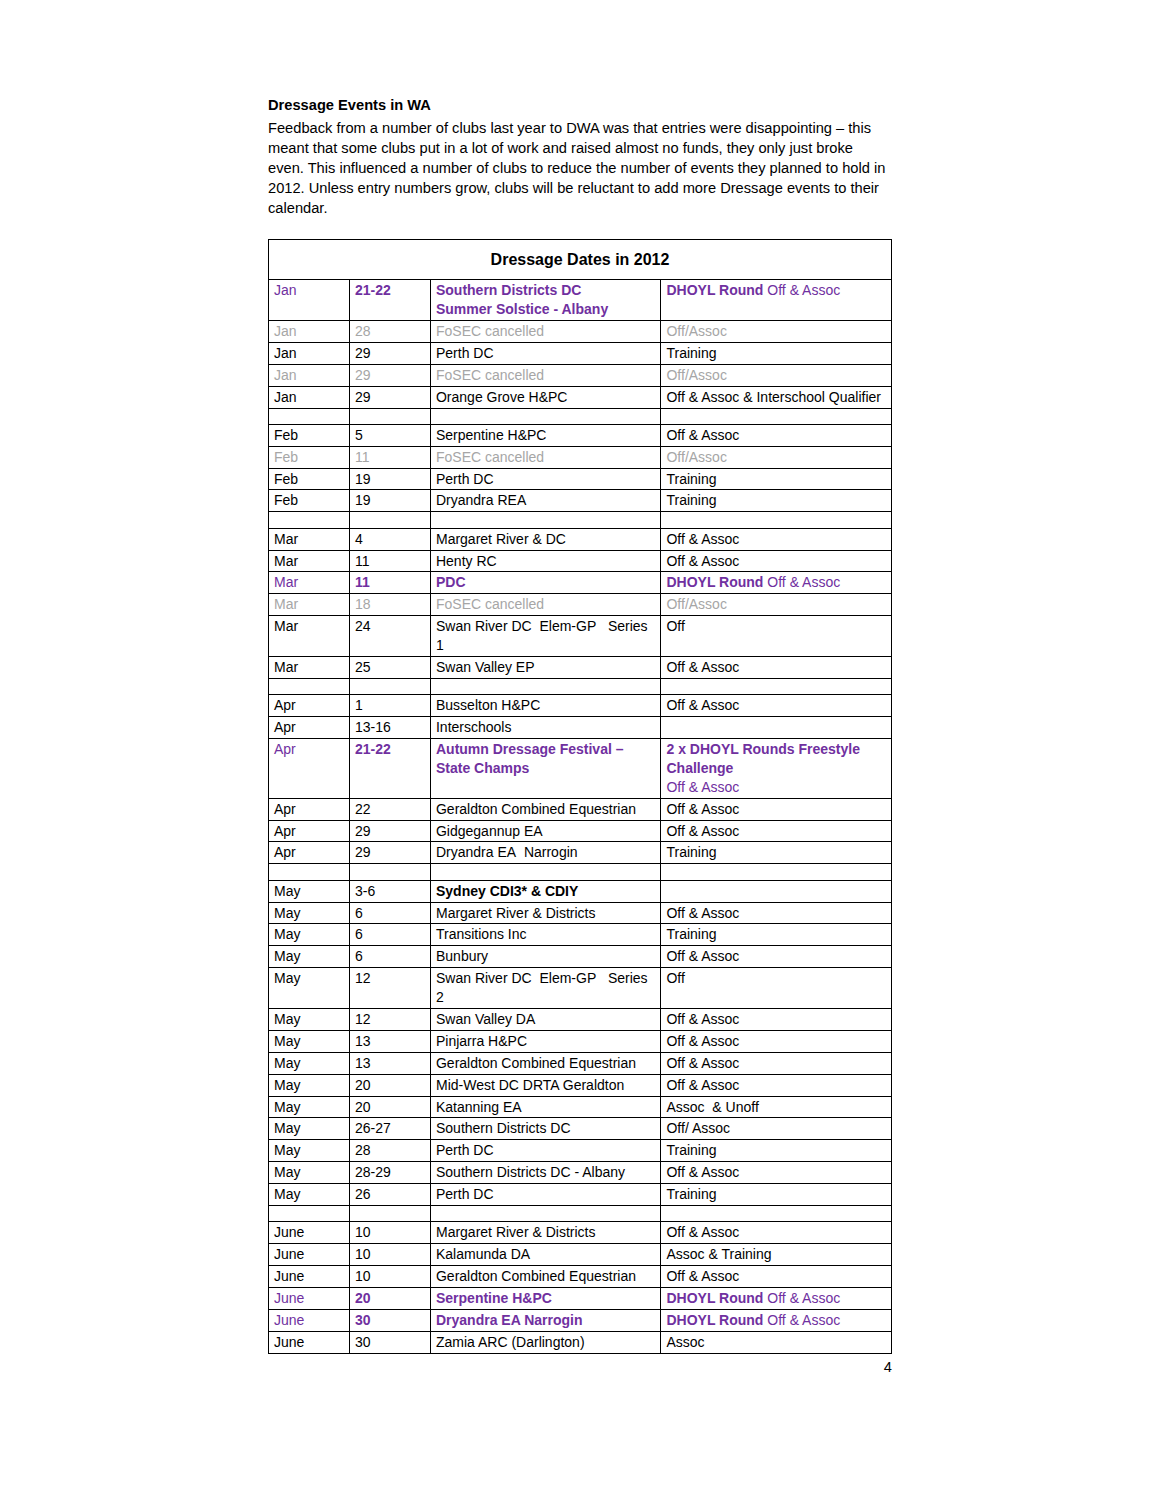Dressage Events in WA
Feedback from a number of clubs last year to DWA was that entries were disappointing – this meant that some clubs put in a lot of work and raised almost no funds, they only just broke even. This influenced a number of clubs to reduce the number of events they planned to hold in 2012. Unless entry numbers grow, clubs will be reluctant to add more Dressage events to their calendar.
Dressage Dates in 2012
| Jan | 21-22 | Southern Districts DC Summer Solstice - Albany | DHOYL Round Off & Assoc |
| Jan | 28 | FoSEC cancelled | Off/Assoc |
| Jan | 29 | Perth DC | Training |
| Jan | 29 | FoSEC cancelled | Off/Assoc |
| Jan | 29 | Orange Grove H&PC | Off & Assoc & Interschool Qualifier |
| Feb | 5 | Serpentine H&PC | Off & Assoc |
| Feb | 11 | FoSEC cancelled | Off/Assoc |
| Feb | 19 | Perth DC | Training |
| Feb | 19 | Dryandra REA | Training |
| Mar | 4 | Margaret River & DC | Off & Assoc |
| Mar | 11 | Henty RC | Off & Assoc |
| Mar | 11 | PDC | DHOYL Round Off & Assoc |
| Mar | 18 | FoSEC cancelled | Off/Assoc |
| Mar | 24 | Swan River DC Elem-GP Series 1 | Off |
| Mar | 25 | Swan Valley EP | Off & Assoc |
| Apr | 1 | Busselton H&PC | Off & Assoc |
| Apr | 13-16 | Interschools | |
| Apr | 21-22 | Autumn Dressage Festival – State Champs | 2 x DHOYL Rounds Freestyle Challenge Off & Assoc |
| Apr | 22 | Geraldton Combined Equestrian | Off & Assoc |
| Apr | 29 | Gidgegannup EA | Off & Assoc |
| Apr | 29 | Dryandra EA Narrogin | Training |
| May | 3-6 | Sydney CDI3* & CDIY | |
| May | 6 | Margaret River & Districts | Off & Assoc |
| May | 6 | Transitions Inc | Training |
| May | 6 | Bunbury | Off & Assoc |
| May | 12 | Swan River DC Elem-GP Series 2 | Off |
| May | 12 | Swan Valley DA | Off & Assoc |
| May | 13 | Pinjarra H&PC | Off & Assoc |
| May | 13 | Geraldton Combined Equestrian | Off & Assoc |
| May | 20 | Mid-West DC DRTA Geraldton | Off & Assoc |
| May | 20 | Katanning EA | Assoc & Unoff |
| May | 26-27 | Southern Districts DC | Off/ Assoc |
| May | 28 | Perth DC | Training |
| May | 28-29 | Southern Districts DC - Albany | Off & Assoc |
| May | 26 | Perth DC | Training |
| June | 10 | Margaret River & Districts | Off & Assoc |
| June | 10 | Kalamunda DA | Assoc & Training |
| June | 10 | Geraldton Combined Equestrian | Off & Assoc |
| June | 20 | Serpentine H&PC | DHOYL Round Off & Assoc |
| June | 30 | Dryandra EA Narrogin | DHOYL Round Off & Assoc |
| June | 30 | Zamia ARC (Darlington) | Assoc |
4